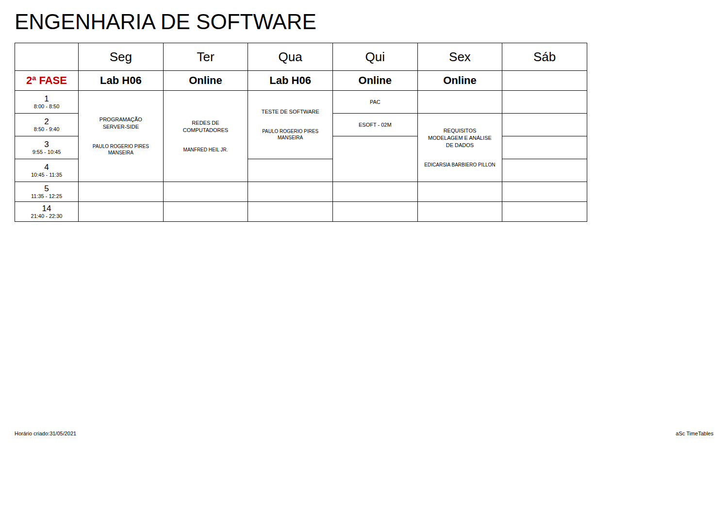ENGENHARIA DE SOFTWARE
| | Seg | Ter | Qua | Qui | Sex | Sáb |
| 2ª FASE | Lab H06 | Online | Lab H06 | Online | Online | |
| 1 8:00 - 8:50 | PROGRAMAÇÃO SERVER-SIDE PAULO ROGERIO PIRES MANSEIRA | REDES DE COMPUTADORES MANFRED HEIL JR. | TESTE DE SOFTWARE PAULO ROGERIO PIRES MANSEIRA | PAC | | |
| 2 8:50 - 9:40 | ESOFT - 02M | REQUISITOS MODELAGEM E ANÁLISE DE DADOS EDICARSIA BARBIERO PILLON | |
| 3 9:55 - 10:45 | | |
| 4 10:45 - 11:35 | | |
| 5 11:35 - 12:25 | | | | | | |
| 14 21:40 - 22:30 | | | | | | |
Horário criado:31/05/2021
aSc TimeTables